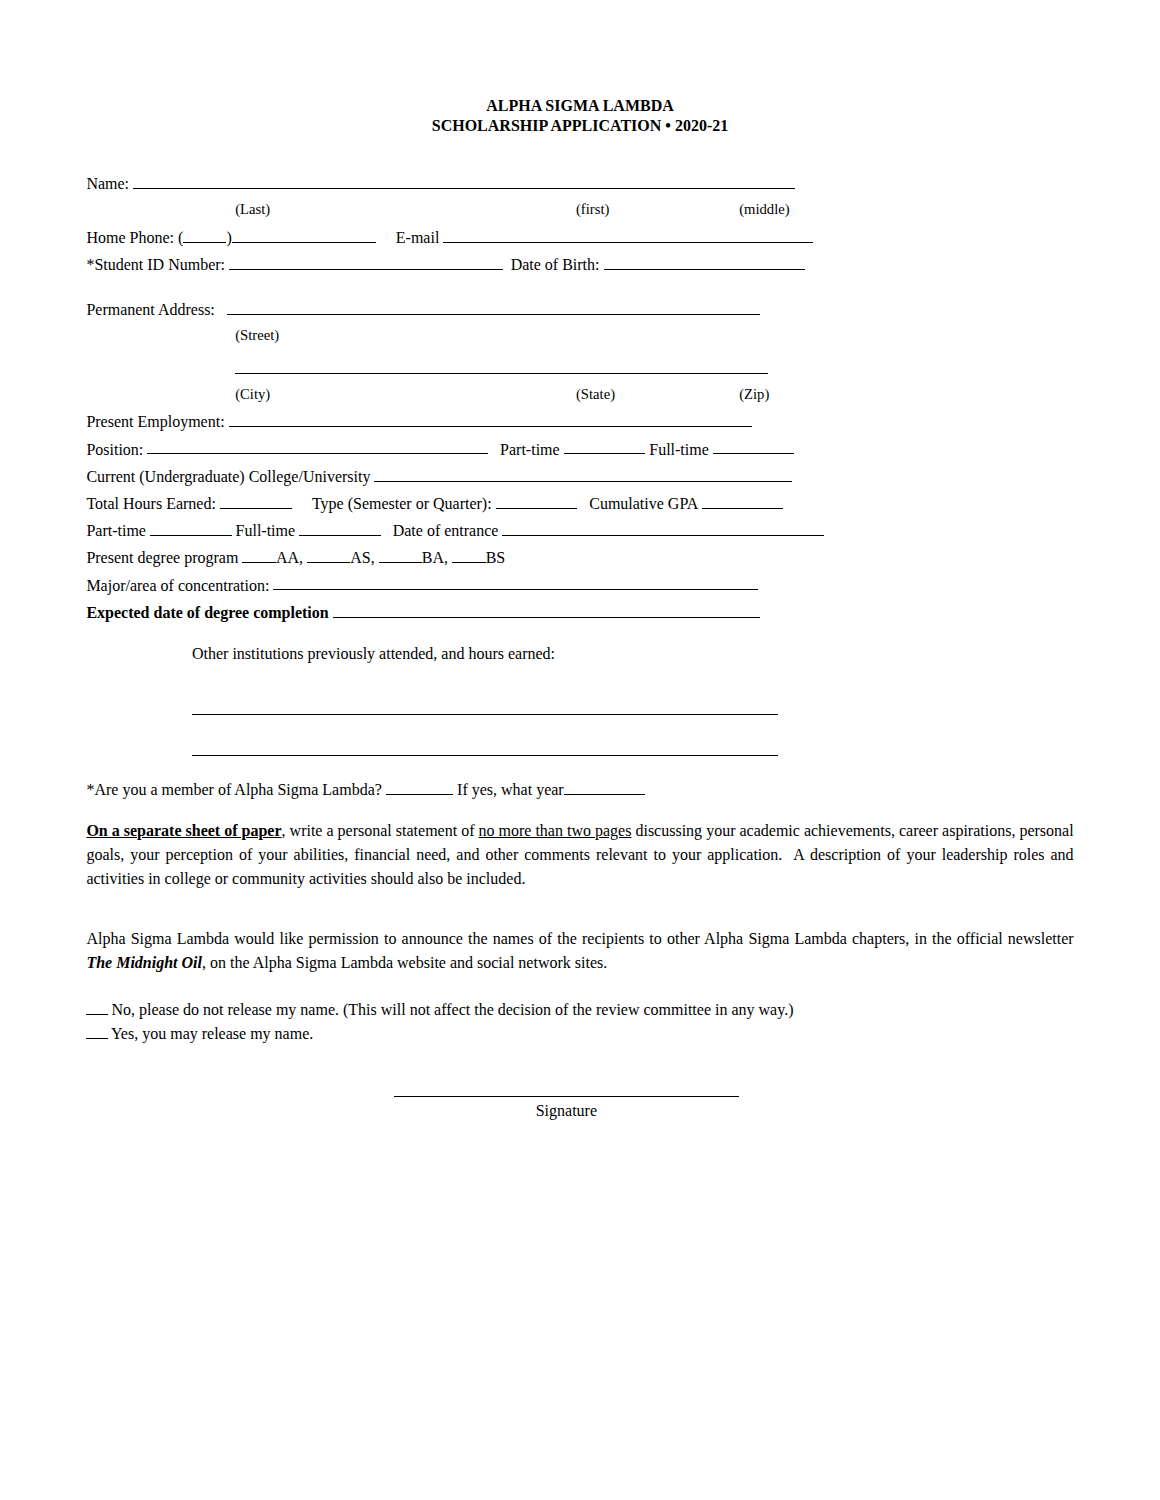ALPHA SIGMA LAMBDA
SCHOLARSHIP APPLICATION • 2020-21
Name:
(Last) (first) (middle)
Home Phone: ( ) E-mail
*Student ID Number: Date of Birth:
Permanent Address:
(Street)
(City) (State) (Zip)
Present Employment:
Position: Part-time Full-time
Current (Undergraduate) College/University
Total Hours Earned: Type (Semester or Quarter): Cumulative GPA
Part-time Full-time Date of entrance
Present degree program AA, AS, BA, BS
Major/area of concentration:
Expected date of degree completion
Other institutions previously attended, and hours earned:
*Are you a member of Alpha Sigma Lambda? If yes, what year
On a separate sheet of paper, write a personal statement of no more than two pages discussing your academic achievements, career aspirations, personal goals, your perception of your abilities, financial need, and other comments relevant to your application. A description of your leadership roles and activities in college or community activities should also be included.
Alpha Sigma Lambda would like permission to announce the names of the recipients to other Alpha Sigma Lambda chapters, in the official newsletter The Midnight Oil, on the Alpha Sigma Lambda website and social network sites.
No, please do not release my name. (This will not affect the decision of the review committee in any way.)
Yes, you may release my name.
Signature